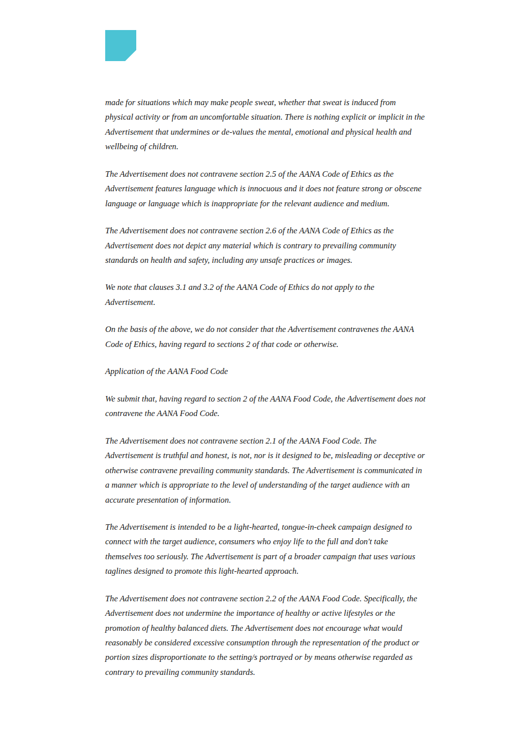made for situations which may make people sweat, whether that sweat is induced from physical activity or from an uncomfortable situation. There is nothing explicit or implicit in the Advertisement that undermines or de-values the mental, emotional and physical health and wellbeing of children.
The Advertisement does not contravene section 2.5 of the AANA Code of Ethics as the Advertisement features language which is innocuous and it does not feature strong or obscene language or language which is inappropriate for the relevant audience and medium.
The Advertisement does not contravene section 2.6 of the AANA Code of Ethics as the Advertisement does not depict any material which is contrary to prevailing community standards on health and safety, including any unsafe practices or images.
We note that clauses 3.1 and 3.2 of the AANA Code of Ethics do not apply to the Advertisement.
On the basis of the above, we do not consider that the Advertisement contravenes the AANA Code of Ethics, having regard to sections 2 of that code or otherwise.
Application of the AANA Food Code
We submit that, having regard to section 2 of the AANA Food Code, the Advertisement does not contravene the AANA Food Code.
The Advertisement does not contravene section 2.1 of the AANA Food Code. The Advertisement is truthful and honest, is not, nor is it designed to be, misleading or deceptive or otherwise contravene prevailing community standards. The Advertisement is communicated in a manner which is appropriate to the level of understanding of the target audience with an accurate presentation of information.
The Advertisement is intended to be a light-hearted, tongue-in-cheek campaign designed to connect with the target audience, consumers who enjoy life to the full and don't take themselves too seriously. The Advertisement is part of a broader campaign that uses various taglines designed to promote this light-hearted approach.
The Advertisement does not contravene section 2.2 of the AANA Food Code. Specifically, the Advertisement does not undermine the importance of healthy or active lifestyles or the promotion of healthy balanced diets. The Advertisement does not encourage what would reasonably be considered excessive consumption through the representation of the product or portion sizes disproportionate to the setting/s portrayed or by means otherwise regarded as contrary to prevailing community standards.